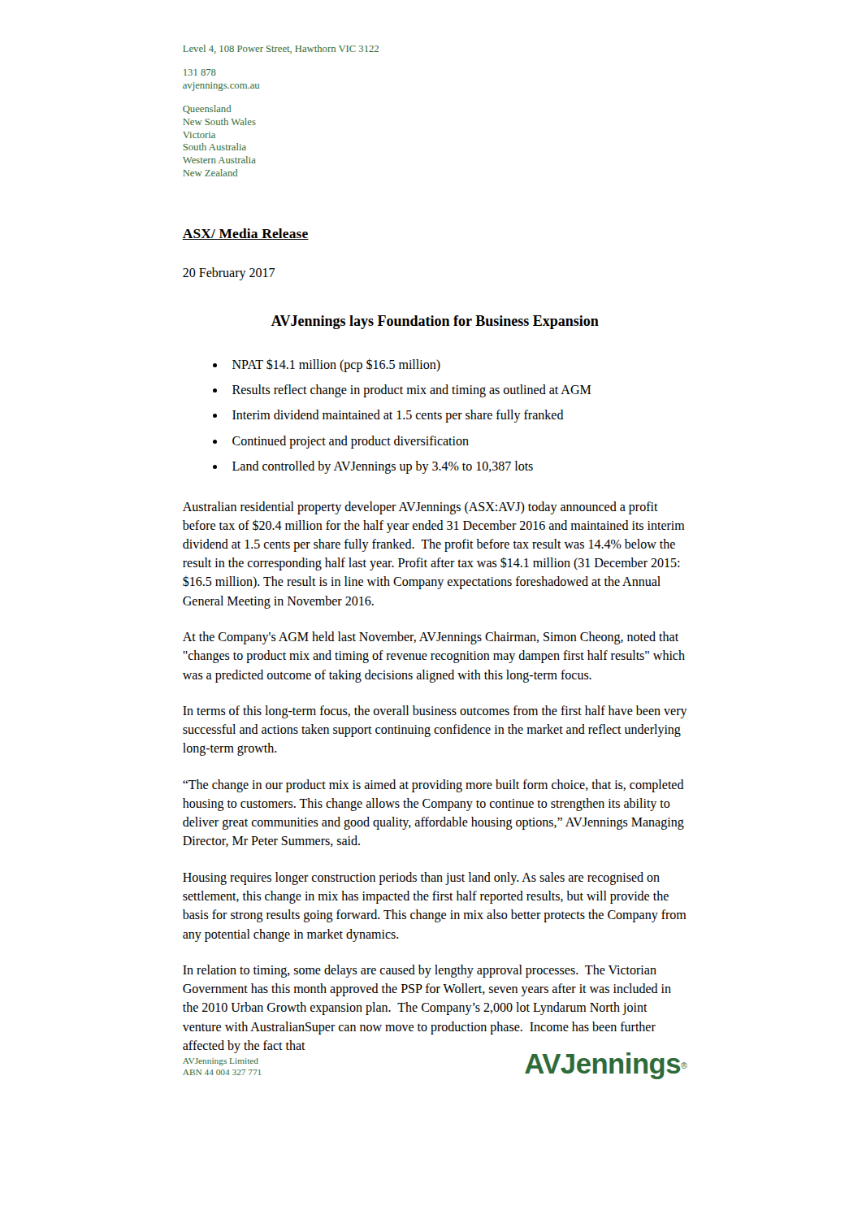Level 4, 108 Power Street, Hawthorn VIC 3122
131 878
avjennings.com.au
Queensland New South Wales Victoria South Australia Western Australia New Zealand
ASX/ Media Release
20 February 2017
AVJennings lays Foundation for Business Expansion
NPAT $14.1 million (pcp $16.5 million)
Results reflect change in product mix and timing as outlined at AGM
Interim dividend maintained at 1.5 cents per share fully franked
Continued project and product diversification
Land controlled by AVJennings up by 3.4% to 10,387 lots
Australian residential property developer AVJennings (ASX:AVJ) today announced a profit before tax of $20.4 million for the half year ended 31 December 2016 and maintained its interim dividend at 1.5 cents per share fully franked. The profit before tax result was 14.4% below the result in the corresponding half last year. Profit after tax was $14.1 million (31 December 2015: $16.5 million). The result is in line with Company expectations foreshadowed at the Annual General Meeting in November 2016.
At the Company's AGM held last November, AVJennings Chairman, Simon Cheong, noted that "changes to product mix and timing of revenue recognition may dampen first half results" which was a predicted outcome of taking decisions aligned with this long-term focus.
In terms of this long-term focus, the overall business outcomes from the first half have been very successful and actions taken support continuing confidence in the market and reflect underlying long-term growth.
“The change in our product mix is aimed at providing more built form choice, that is, completed housing to customers. This change allows the Company to continue to strengthen its ability to deliver great communities and good quality, affordable housing options,” AVJennings Managing Director, Mr Peter Summers, said.
Housing requires longer construction periods than just land only. As sales are recognised on settlement, this change in mix has impacted the first half reported results, but will provide the basis for strong results going forward. This change in mix also better protects the Company from any potential change in market dynamics.
In relation to timing, some delays are caused by lengthy approval processes. The Victorian Government has this month approved the PSP for Wollert, seven years after it was included in the 2010 Urban Growth expansion plan. The Company’s 2,000 lot Lyndarum North joint venture with AustralianSuper can now move to production phase. Income has been further affected by the fact that
AVJennings Limited
ABN 44 004 327 771
AVJennings®